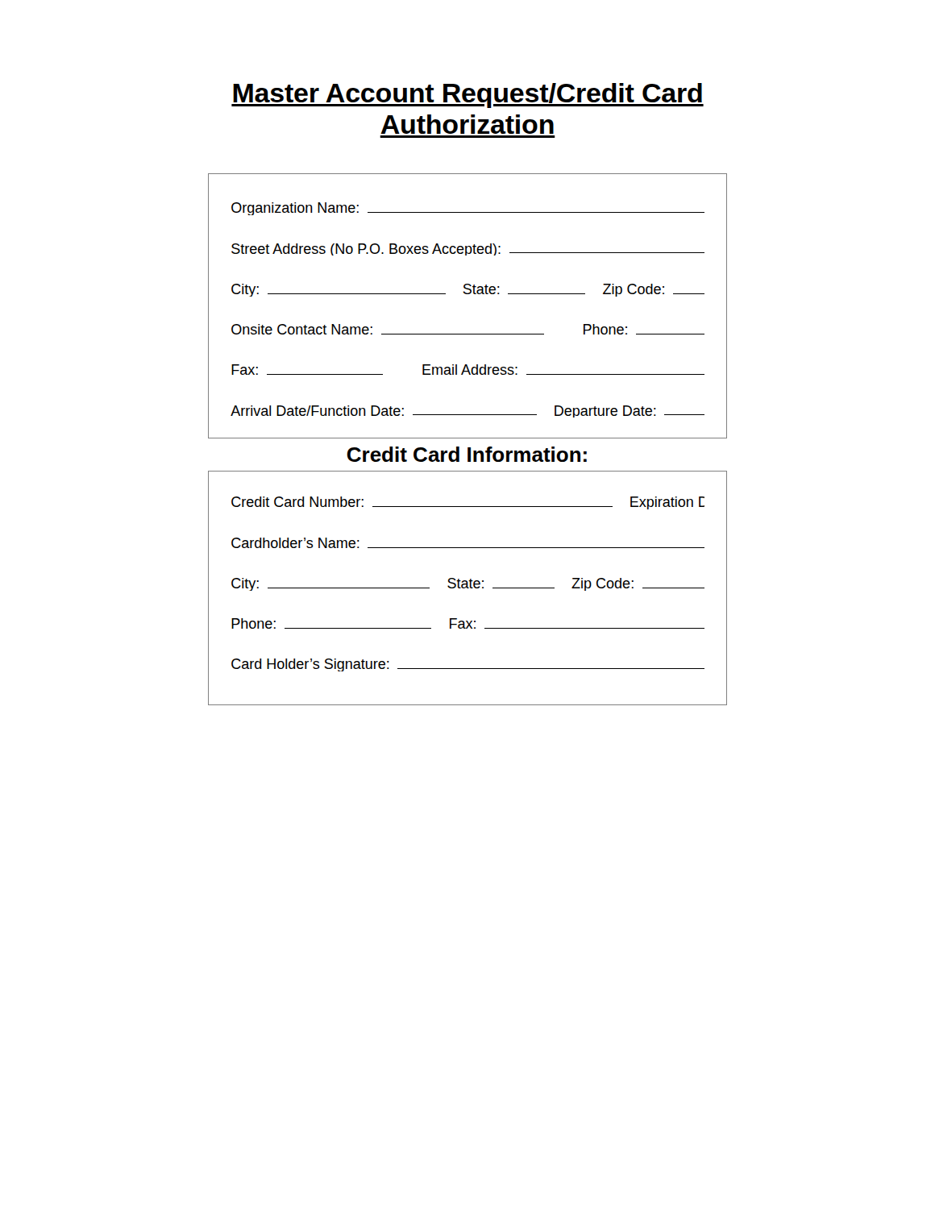Master Account Request/Credit Card Authorization
Organization Name:
Street Address (No P.O. Boxes Accepted):
City: State: Zip Code:
Onsite Contact Name: Phone:
Fax: Email Address:
Arrival Date/Function Date: Departure Date:
Credit Card Information:
Credit Card Number: Expiration Date:
Cardholder’s Name:
City: State: Zip Code:
Phone: Fax:
Card Holder’s Signature: